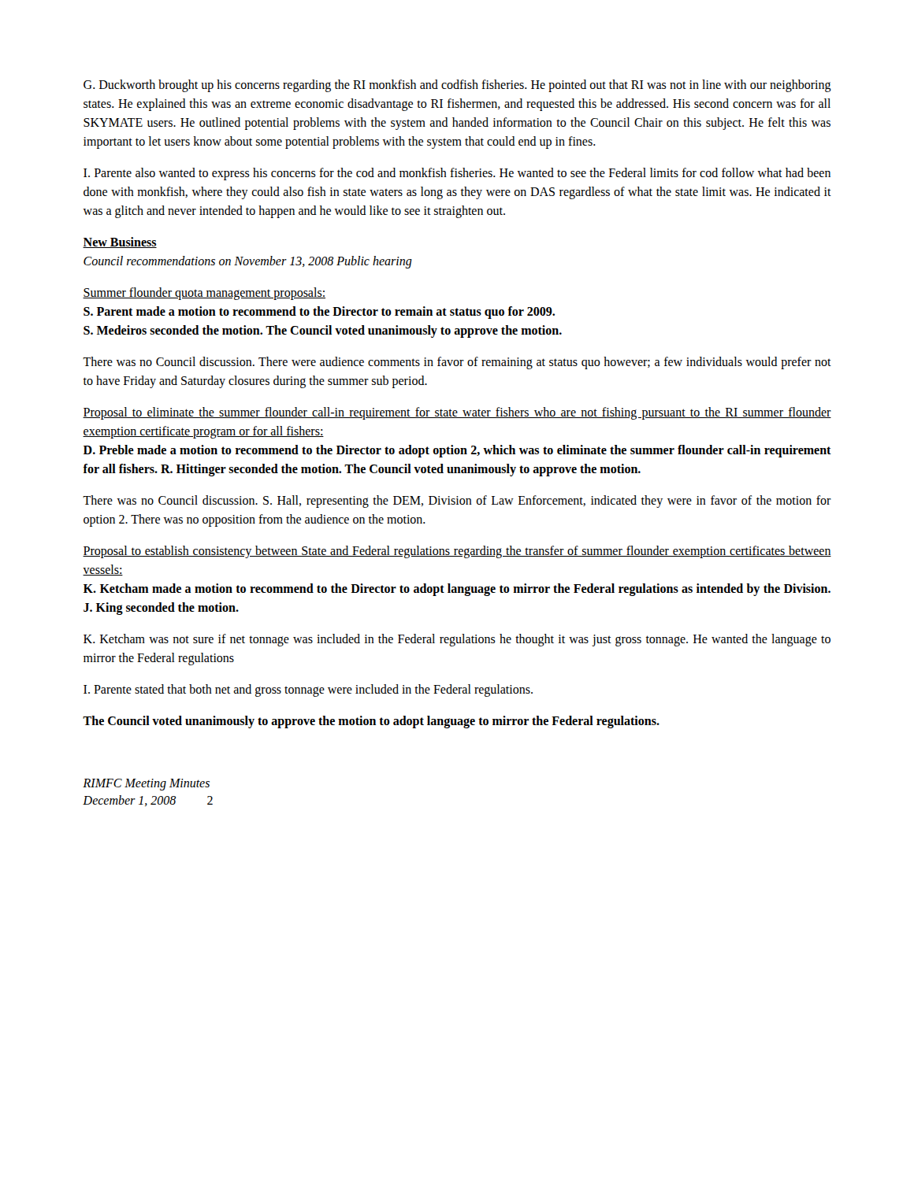G. Duckworth brought up his concerns regarding the RI monkfish and codfish fisheries. He pointed out that RI was not in line with our neighboring states. He explained this was an extreme economic disadvantage to RI fishermen, and requested this be addressed. His second concern was for all SKYMATE users. He outlined potential problems with the system and handed information to the Council Chair on this subject. He felt this was important to let users know about some potential problems with the system that could end up in fines.
I. Parente also wanted to express his concerns for the cod and monkfish fisheries. He wanted to see the Federal limits for cod follow what had been done with monkfish, where they could also fish in state waters as long as they were on DAS regardless of what the state limit was. He indicated it was a glitch and never intended to happen and he would like to see it straighten out.
New Business
Council recommendations on November 13, 2008 Public hearing
Summer flounder quota management proposals:
S. Parent made a motion to recommend to the Director to remain at status quo for 2009.
S. Medeiros seconded the motion. The Council voted unanimously to approve the motion.
There was no Council discussion. There were audience comments in favor of remaining at status quo however; a few individuals would prefer not to have Friday and Saturday closures during the summer sub period.
Proposal to eliminate the summer flounder call-in requirement for state water fishers who are not fishing pursuant to the RI summer flounder exemption certificate program or for all fishers:
D. Preble made a motion to recommend to the Director to adopt option 2, which was to eliminate the summer flounder call-in requirement for all fishers. R. Hittinger seconded the motion. The Council voted unanimously to approve the motion.
There was no Council discussion. S. Hall, representing the DEM, Division of Law Enforcement, indicated they were in favor of the motion for option 2. There was no opposition from the audience on the motion.
Proposal to establish consistency between State and Federal regulations regarding the transfer of summer flounder exemption certificates between vessels:
K. Ketcham made a motion to recommend to the Director to adopt language to mirror the Federal regulations as intended by the Division. J. King seconded the motion.
K. Ketcham was not sure if net tonnage was included in the Federal regulations he thought it was just gross tonnage. He wanted the language to mirror the Federal regulations
I. Parente stated that both net and gross tonnage were included in the Federal regulations.
The Council voted unanimously to approve the motion to adopt language to mirror the Federal regulations.
RIMFC Meeting Minutes
December 1, 2008 2